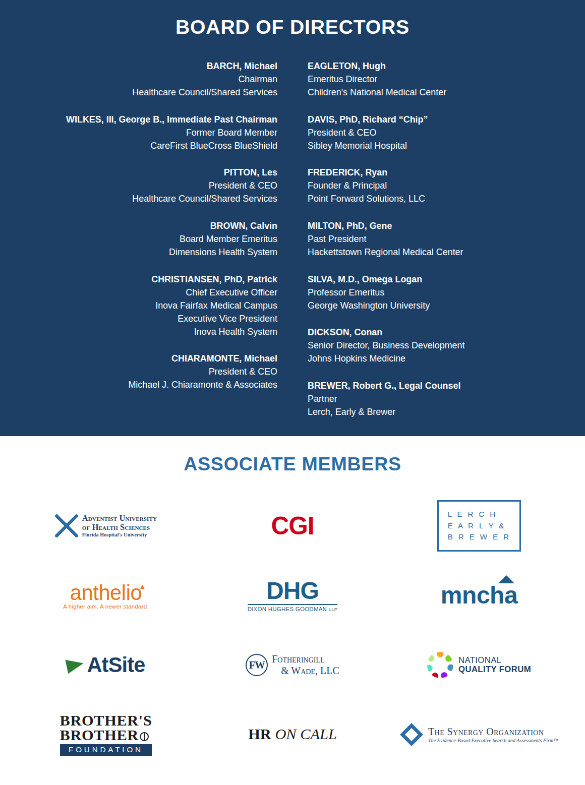BOARD OF DIRECTORS
BARCH, Michael
Chairman
Healthcare Council/Shared Services
WILKES, III, George B., Immediate Past Chairman
Former Board Member
CareFirst BlueCross BlueShield
PITTON, Les
President & CEO
Healthcare Council/Shared Services
BROWN, Calvin
Board Member Emeritus
Dimensions Health System
CHRISTIANSEN, PhD, Patrick
Chief Executive Officer
Inova Fairfax Medical Campus
Executive Vice President
Inova Health System
CHIARAMONTE, Michael
President & CEO
Michael J. Chiaramonte & Associates
EAGLETON, Hugh
Emeritus Director
Children's National Medical Center
DAVIS, PhD, Richard “Chip”
President & CEO
Sibley Memorial Hospital
FREDERICK, Ryan
Founder & Principal
Point Forward Solutions, LLC
MILTON, PhD, Gene
Past President
Hackettstown Regional Medical Center
SILVA, M.D., Omega Logan
Professor Emeritus
George Washington University
DICKSON, Conan
Senior Director, Business Development
Johns Hopkins Medicine
BREWER, Robert G., Legal Counsel
Partner
Lerch, Early & Brewer
ASSOCIATE MEMBERS
Adventist University
of Health Sciences
Florida Hospital's University
CGI
L E R C H
E A R L Y &
B R E W E R
anthelio▲
A higher aim. A newer standard.
DHG
DIXON HUGHES GOODMAN LLP
mncha
AtSite
FW
Fotheringill
& Wade, LLC
NATIONAL
QUALITY FORUM
BROTHER'S
BROTHER
FOUNDATION
HR ON CALL
The Synergy Organization
The Evidence-Based Executive Search and Assessments Firm™